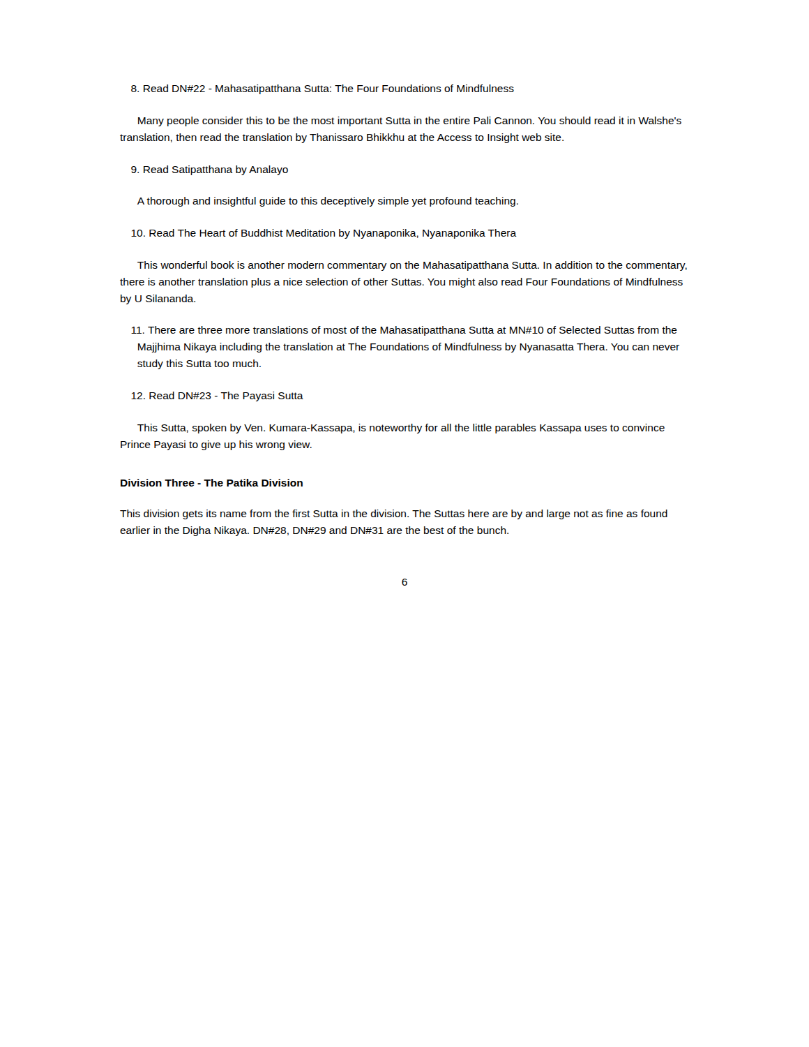8. Read DN#22 - Mahasatipatthana Sutta: The Four Foundations of Mindfulness
Many people consider this to be the most important Sutta in the entire Pali Cannon. You should read it in Walshe's translation, then read the translation by Thanissaro Bhikkhu at the Access to Insight web site.
9. Read Satipatthana by Analayo
A thorough and insightful guide to this deceptively simple yet profound teaching.
10. Read The Heart of Buddhist Meditation by Nyanaponika, Nyanaponika Thera
This wonderful book is another modern commentary on the Mahasatipatthana Sutta. In addition to the commentary, there is another translation plus a nice selection of other Suttas. You might also read Four Foundations of Mindfulness by U Silananda.
11. There are three more translations of most of the Mahasatipatthana Sutta at MN#10 of Selected Suttas from the Majjhima Nikaya including the translation at The Foundations of Mindfulness by Nyanasatta Thera. You can never study this Sutta too much.
12. Read DN#23 - The Payasi Sutta
This Sutta, spoken by Ven. Kumara-Kassapa, is noteworthy for all the little parables Kassapa uses to convince Prince Payasi to give up his wrong view.
Division Three - The Patika Division
This division gets its name from the first Sutta in the division. The Suttas here are by and large not as fine as found earlier in the Digha Nikaya. DN#28, DN#29 and DN#31 are the best of the bunch.
6